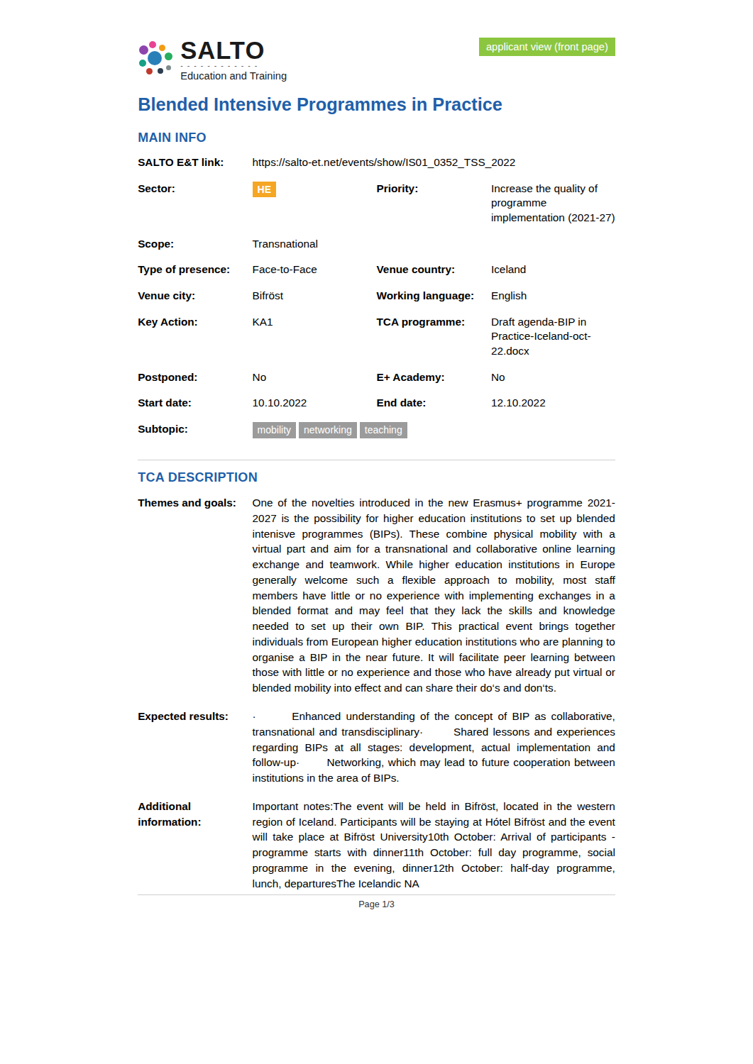SALTO
- - - - - - - - - - - -
Education and Training
applicant view (front page)
Blended Intensive Programmes in Practice
MAIN INFO
| SALTO E&T link: | https://salto-et.net/events/show/IS01_0352_TSS_2022 |
| Sector: | HE | Priority: | Increase the quality of programme implementation (2021-27) |
| Scope: | Transnational |
| Type of presence: | Face-to-Face | Venue country: | Iceland |
| Venue city: | Bifröst | Working language: | English |
| Key Action: | KA1 | TCA programme: | Draft agenda-BIP in Practice-Iceland-oct-22.docx |
| Postponed: | No | E+ Academy: | No |
| Start date: | 10.10.2022 | End date: | 12.10.2022 |
| Subtopic: | mobility networking teaching |
TCA DESCRIPTION
| Themes and goals: | One of the novelties introduced in the new Erasmus+ programme 2021-2027 is the possibility for higher education institutions to set up blended intenisve programmes (BIPs). These combine physical mobility with a virtual part and aim for a transnational and collaborative online learning exchange and teamwork. While higher education institutions in Europe generally welcome such a flexible approach to mobility, most staff members have little or no experience with implementing exchanges in a blended format and may feel that they lack the skills and knowledge needed to set up their own BIP. This practical event brings together individuals from European higher education institutions who are planning to organise a BIP in the near future. It will facilitate peer learning between those with little or no experience and those who have already put virtual or blended mobility into effect and can share their do‘s and don‘ts. |
| Expected results: | · Enhanced understanding of the concept of BIP as collaborative, transnational and transdisciplinary· Shared lessons and experiences regarding BIPs at all stages: development, actual implementation and follow-up· Networking, which may lead to future cooperation between institutions in the area of BIPs. |
| Additional information: | Important notes:The event will be held in Bifröst, located in the western region of Iceland. Participants will be staying at Hótel Bifröst and the event will take place at Bifröst University10th October: Arrival of participants - programme starts with dinner11th October: full day programme, social programme in the evening, dinner12th October: half-day programme, lunch, departuresThe Icelandic NA |
Page 1/3